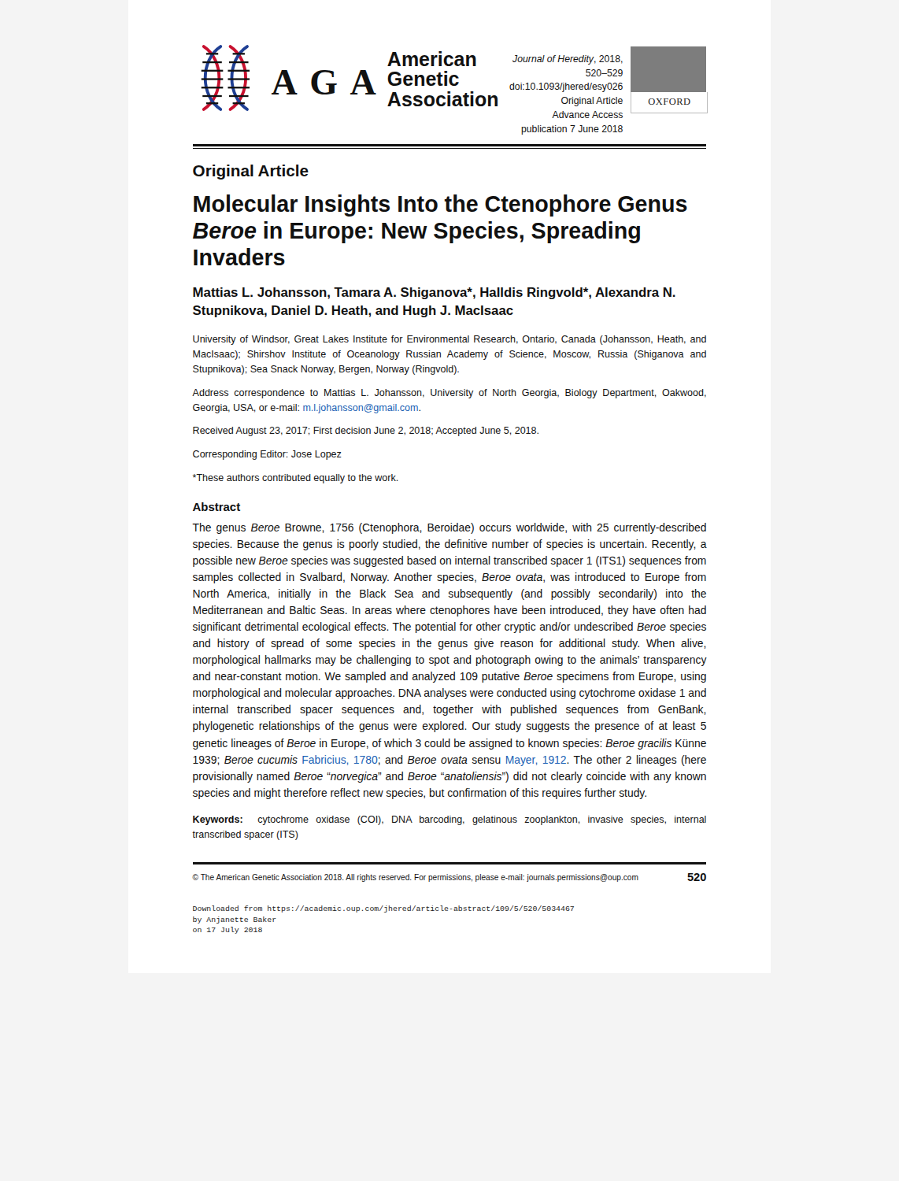A G A
American
Genetic
Association
Journal of Heredity, 2018, 520–529
doi:10.1093/jhered/esy026
Original Article
Advance Access publication 7 June 2018
OXFORD
Original Article
Molecular Insights Into the Ctenophore Genus Beroe in Europe: New Species, Spreading Invaders
Mattias L. Johansson, Tamara A. Shiganova*, Halldis Ringvold*, Alexandra N. Stupnikova, Daniel D. Heath, and Hugh J. MacIsaac
University of Windsor, Great Lakes Institute for Environmental Research, Ontario, Canada (Johansson, Heath, and MacIsaac); Shirshov Institute of Oceanology Russian Academy of Science, Moscow, Russia (Shiganova and Stupnikova); Sea Snack Norway, Bergen, Norway (Ringvold).
Address correspondence to Mattias L. Johansson, University of North Georgia, Biology Department, Oakwood, Georgia, USA, or e-mail: m.l.johansson@gmail.com.
Received August 23, 2017; First decision June 2, 2018; Accepted June 5, 2018.
Corresponding Editor: Jose Lopez
*These authors contributed equally to the work.
Abstract
The genus Beroe Browne, 1756 (Ctenophora, Beroidae) occurs worldwide, with 25 currently-described species. Because the genus is poorly studied, the definitive number of species is uncertain. Recently, a possible new Beroe species was suggested based on internal transcribed spacer 1 (ITS1) sequences from samples collected in Svalbard, Norway. Another species, Beroe ovata, was introduced to Europe from North America, initially in the Black Sea and subsequently (and possibly secondarily) into the Mediterranean and Baltic Seas. In areas where ctenophores have been introduced, they have often had significant detrimental ecological effects. The potential for other cryptic and/or undescribed Beroe species and history of spread of some species in the genus give reason for additional study. When alive, morphological hallmarks may be challenging to spot and photograph owing to the animals’ transparency and near-constant motion. We sampled and analyzed 109 putative Beroe specimens from Europe, using morphological and molecular approaches. DNA analyses were conducted using cytochrome oxidase 1 and internal transcribed spacer sequences and, together with published sequences from GenBank, phylogenetic relationships of the genus were explored. Our study suggests the presence of at least 5 genetic lineages of Beroe in Europe, of which 3 could be assigned to known species: Beroe gracilis Künne 1939; Beroe cucumis Fabricius, 1780; and Beroe ovata sensu Mayer, 1912. The other 2 lineages (here provisionally named Beroe “norvegica” and Beroe “anatoliensis”) did not clearly coincide with any known species and might therefore reflect new species, but confirmation of this requires further study.
Keywords: cytochrome oxidase (COI), DNA barcoding, gelatinous zooplankton, invasive species, internal transcribed spacer (ITS)
© The American Genetic Association 2018. All rights reserved. For permissions, please e-mail: journals.permissions@oup.com
520
Downloaded from https://academic.oup.com/jhered/article-abstract/109/5/520/5034467
by Anjanette Baker
on 17 July 2018